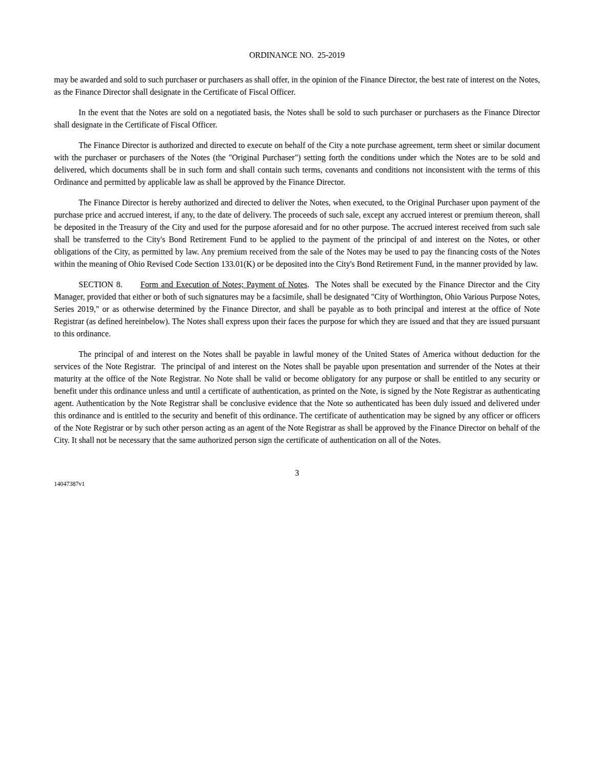ORDINANCE NO. 25-2019
may be awarded and sold to such purchaser or purchasers as shall offer, in the opinion of the Finance Director, the best rate of interest on the Notes, as the Finance Director shall designate in the Certificate of Fiscal Officer.
In the event that the Notes are sold on a negotiated basis, the Notes shall be sold to such purchaser or purchasers as the Finance Director shall designate in the Certificate of Fiscal Officer.
The Finance Director is authorized and directed to execute on behalf of the City a note purchase agreement, term sheet or similar document with the purchaser or purchasers of the Notes (the "Original Purchaser") setting forth the conditions under which the Notes are to be sold and delivered, which documents shall be in such form and shall contain such terms, covenants and conditions not inconsistent with the terms of this Ordinance and permitted by applicable law as shall be approved by the Finance Director.
The Finance Director is hereby authorized and directed to deliver the Notes, when executed, to the Original Purchaser upon payment of the purchase price and accrued interest, if any, to the date of delivery. The proceeds of such sale, except any accrued interest or premium thereon, shall be deposited in the Treasury of the City and used for the purpose aforesaid and for no other purpose. The accrued interest received from such sale shall be transferred to the City's Bond Retirement Fund to be applied to the payment of the principal of and interest on the Notes, or other obligations of the City, as permitted by law. Any premium received from the sale of the Notes may be used to pay the financing costs of the Notes within the meaning of Ohio Revised Code Section 133.01(K) or be deposited into the City's Bond Retirement Fund, in the manner provided by law.
SECTION 8. Form and Execution of Notes; Payment of Notes. The Notes shall be executed by the Finance Director and the City Manager, provided that either or both of such signatures may be a facsimile, shall be designated "City of Worthington, Ohio Various Purpose Notes, Series 2019," or as otherwise determined by the Finance Director, and shall be payable as to both principal and interest at the office of Note Registrar (as defined hereinbelow). The Notes shall express upon their faces the purpose for which they are issued and that they are issued pursuant to this ordinance.
The principal of and interest on the Notes shall be payable in lawful money of the United States of America without deduction for the services of the Note Registrar. The principal of and interest on the Notes shall be payable upon presentation and surrender of the Notes at their maturity at the office of the Note Registrar. No Note shall be valid or become obligatory for any purpose or shall be entitled to any security or benefit under this ordinance unless and until a certificate of authentication, as printed on the Note, is signed by the Note Registrar as authenticating agent. Authentication by the Note Registrar shall be conclusive evidence that the Note so authenticated has been duly issued and delivered under this ordinance and is entitled to the security and benefit of this ordinance. The certificate of authentication may be signed by any officer or officers of the Note Registrar or by such other person acting as an agent of the Note Registrar as shall be approved by the Finance Director on behalf of the City. It shall not be necessary that the same authorized person sign the certificate of authentication on all of the Notes.
3
14047387v1